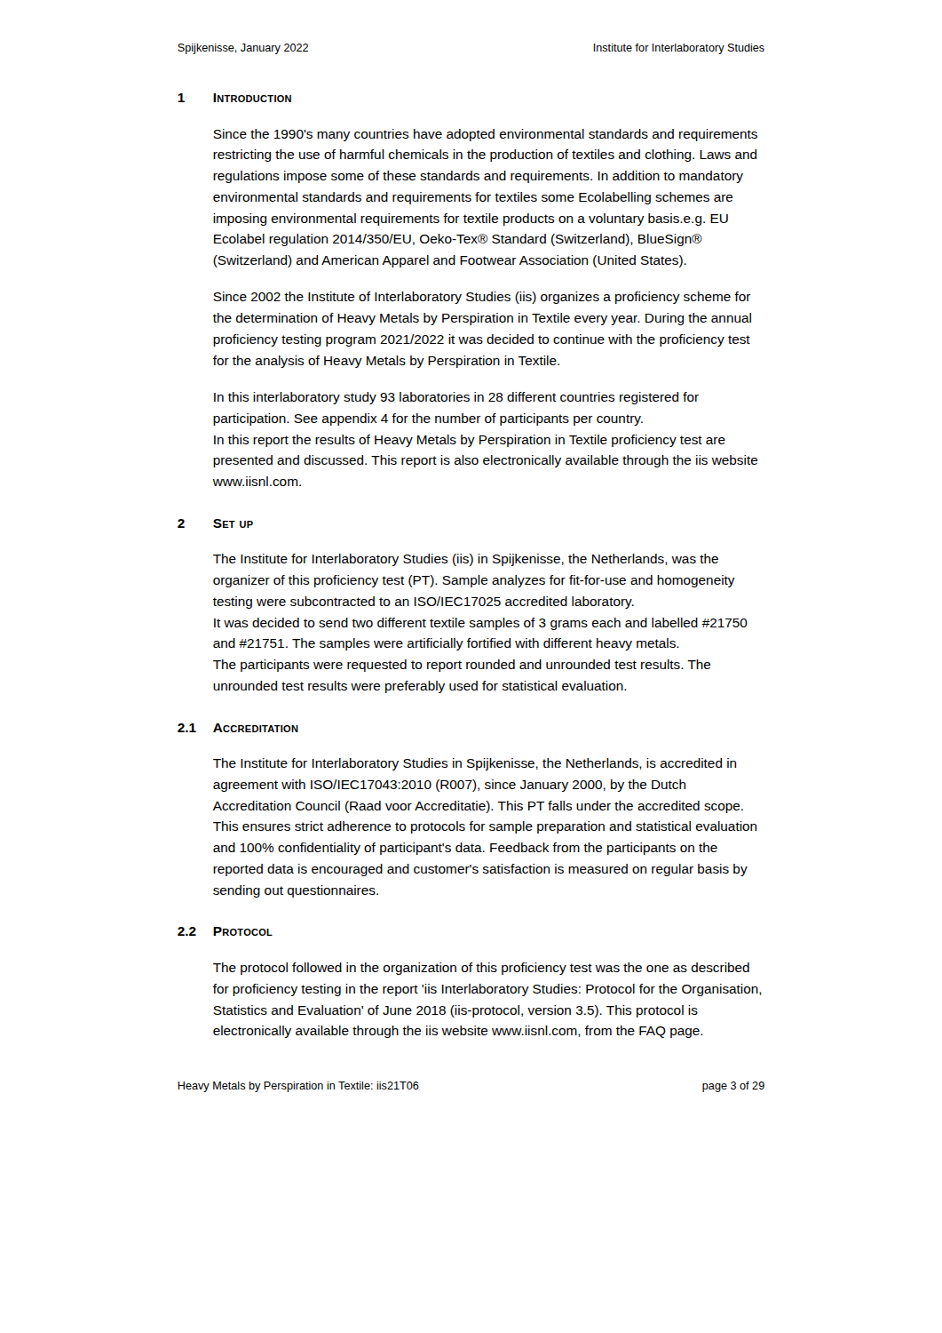Spijkenisse, January 2022 Institute for Interlaboratory Studies
1
Introduction
Since the 1990's many countries have adopted environmental standards and requirements restricting the use of harmful chemicals in the production of textiles and clothing. Laws and regulations impose some of these standards and requirements. In addition to mandatory environmental standards and requirements for textiles some Ecolabelling schemes are imposing environmental requirements for textile products on a voluntary basis.e.g. EU Ecolabel regulation 2014/350/EU, Oeko-Tex® Standard (Switzerland), BlueSign® (Switzerland) and American Apparel and Footwear Association (United States).
Since 2002 the Institute of Interlaboratory Studies (iis) organizes a proficiency scheme for the determination of Heavy Metals by Perspiration in Textile every year. During the annual proficiency testing program 2021/2022 it was decided to continue with the proficiency test for the analysis of Heavy Metals by Perspiration in Textile.
In this interlaboratory study 93 laboratories in 28 different countries registered for participation. See appendix 4 for the number of participants per country.
In this report the results of Heavy Metals by Perspiration in Textile proficiency test are presented and discussed. This report is also electronically available through the iis website www.iisnl.com.
2
Set up
The Institute for Interlaboratory Studies (iis) in Spijkenisse, the Netherlands, was the organizer of this proficiency test (PT). Sample analyzes for fit-for-use and homogeneity testing were subcontracted to an ISO/IEC17025 accredited laboratory.
It was decided to send two different textile samples of 3 grams each and labelled #21750 and #21751. The samples were artificially fortified with different heavy metals.
The participants were requested to report rounded and unrounded test results. The unrounded test results were preferably used for statistical evaluation.
2.1
Accreditation
The Institute for Interlaboratory Studies in Spijkenisse, the Netherlands, is accredited in agreement with ISO/IEC17043:2010 (R007), since January 2000, by the Dutch Accreditation Council (Raad voor Accreditatie). This PT falls under the accredited scope. This ensures strict adherence to protocols for sample preparation and statistical evaluation and 100% confidentiality of participant's data. Feedback from the participants on the reported data is encouraged and customer's satisfaction is measured on regular basis by sending out questionnaires.
2.2
Protocol
The protocol followed in the organization of this proficiency test was the one as described for proficiency testing in the report 'iis Interlaboratory Studies: Protocol for the Organisation, Statistics and Evaluation' of June 2018 (iis-protocol, version 3.5). This protocol is electronically available through the iis website www.iisnl.com, from the FAQ page.
Heavy Metals by Perspiration in Textile: iis21T06 page 3 of 29